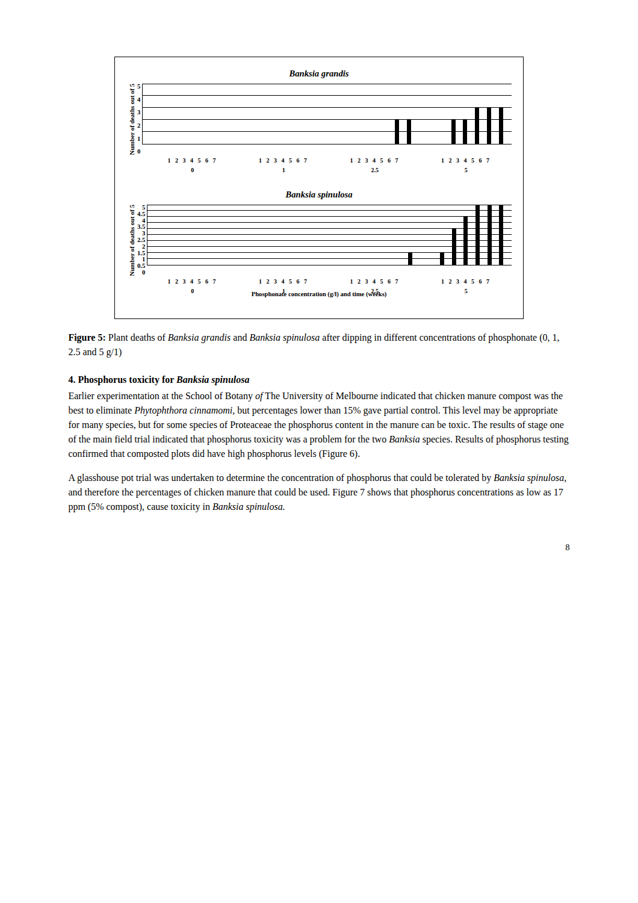Banksia grandis
Number of deaths out of 5
543210
1 2 3 4 5 6 7
0
1 2 3 4 5 6 7
1
1 2 3 4 5 6 7
2.5
1 2 3 4 5 6 7
5
Banksia spinulosa
Number of deaths out of 5
54.543.53 2.521.510.50
1 2 3 4 5 6 7
0
1 2 3 4 5 6 7
1
1 2 3 4 5 6 7
2.5
1 2 3 4 5 6 7
5
Phosphonate concentration (g/l) and time (weeks)
Figure 5: Plant deaths of Banksia grandis and Banksia spinulosa after dipping in different concentrations of phosphonate (0, 1, 2.5 and 5 g/1)
4. Phosphorus toxicity for Banksia spinulosa
Earlier experimentation at the School of Botany of The University of Melbourne indicated that chicken manure compost was the best to eliminate Phytophthora cinnamomi, but percentages lower than 15% gave partial control. This level may be appropriate for many species, but for some species of Proteaceae the phosphorus content in the manure can be toxic. The results of stage one of the main field trial indicated that phosphorus toxicity was a problem for the two Banksia species. Results of phosphorus testing confirmed that composted plots did have high phosphorus levels (Figure 6).
A glasshouse pot trial was undertaken to determine the concentration of phosphorus that could be tolerated by Banksia spinulosa, and therefore the percentages of chicken manure that could be used. Figure 7 shows that phosphorus concentrations as low as 17 ppm (5% compost), cause toxicity in Banksia spinulosa.
8